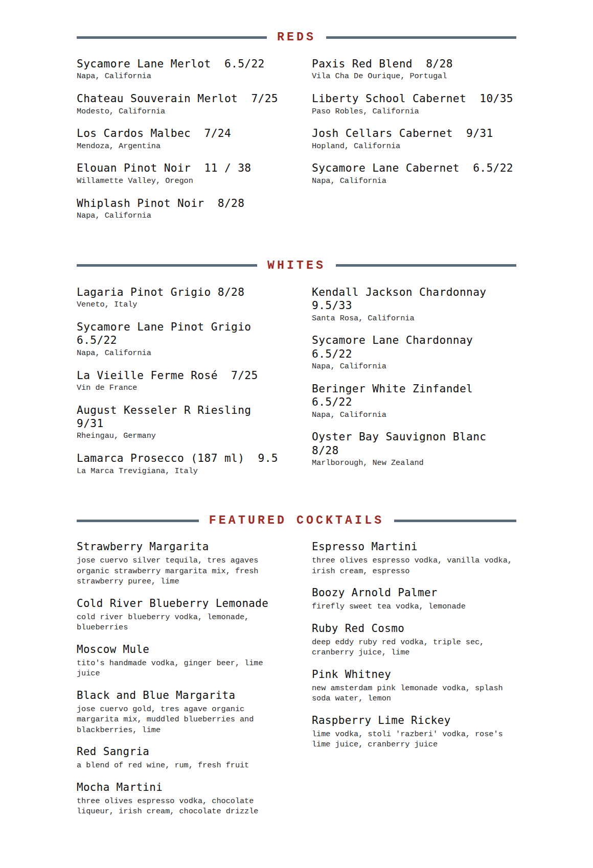REDS
Sycamore Lane Merlot 6.5/22
Napa, California
Chateau Souverain Merlot 7/25
Modesto, California
Los Cardos Malbec 7/24
Mendoza, Argentina
Elouan Pinot Noir 11 / 38
Willamette Valley, Oregon
Whiplash Pinot Noir 8/28
Napa, California
Paxis Red Blend 8/28
Vila Cha De Ourique, Portugal
Liberty School Cabernet 10/35
Paso Robles, California
Josh Cellars Cabernet 9/31
Hopland, California
Sycamore Lane Cabernet 6.5/22
Napa, California
WHITES
Lagaria Pinot Grigio 8/28
Veneto, Italy
Sycamore Lane Pinot Grigio 6.5/22
Napa, California
La Vieille Ferme Rosé 7/25
Vin de France
August Kesseler R Riesling 9/31
Rheingau, Germany
Lamarca Prosecco (187 ml) 9.5
La Marca Trevigiana, Italy
Kendall Jackson Chardonnay 9.5/33
Santa Rosa, California
Sycamore Lane Chardonnay 6.5/22
Napa, California
Beringer White Zinfandel 6.5/22
Napa, California
Oyster Bay Sauvignon Blanc 8/28
Marlborough, New Zealand
FEATURED COCKTAILS
Strawberry Margarita
jose cuervo silver tequila, tres agaves organic strawberry margarita mix, fresh strawberry puree, lime
Cold River Blueberry Lemonade
cold river blueberry vodka, lemonade, blueberries
Moscow Mule
tito's handmade vodka, ginger beer, lime juice
Black and Blue Margarita
jose cuervo gold, tres agave organic margarita mix, muddled blueberries and blackberries, lime
Red Sangria
a blend of red wine, rum, fresh fruit
Mocha Martini
three olives espresso vodka, chocolate liqueur, irish cream, chocolate drizzle
Espresso Martini
three olives espresso vodka, vanilla vodka, irish cream, espresso
Boozy Arnold Palmer
firefly sweet tea vodka, lemonade
Ruby Red Cosmo
deep eddy ruby red vodka, triple sec, cranberry juice, lime
Pink Whitney
new amsterdam pink lemonade vodka, splash soda water, lemon
Raspberry Lime Rickey
lime vodka, stoli 'razberi' vodka, rose's lime juice, cranberry juice